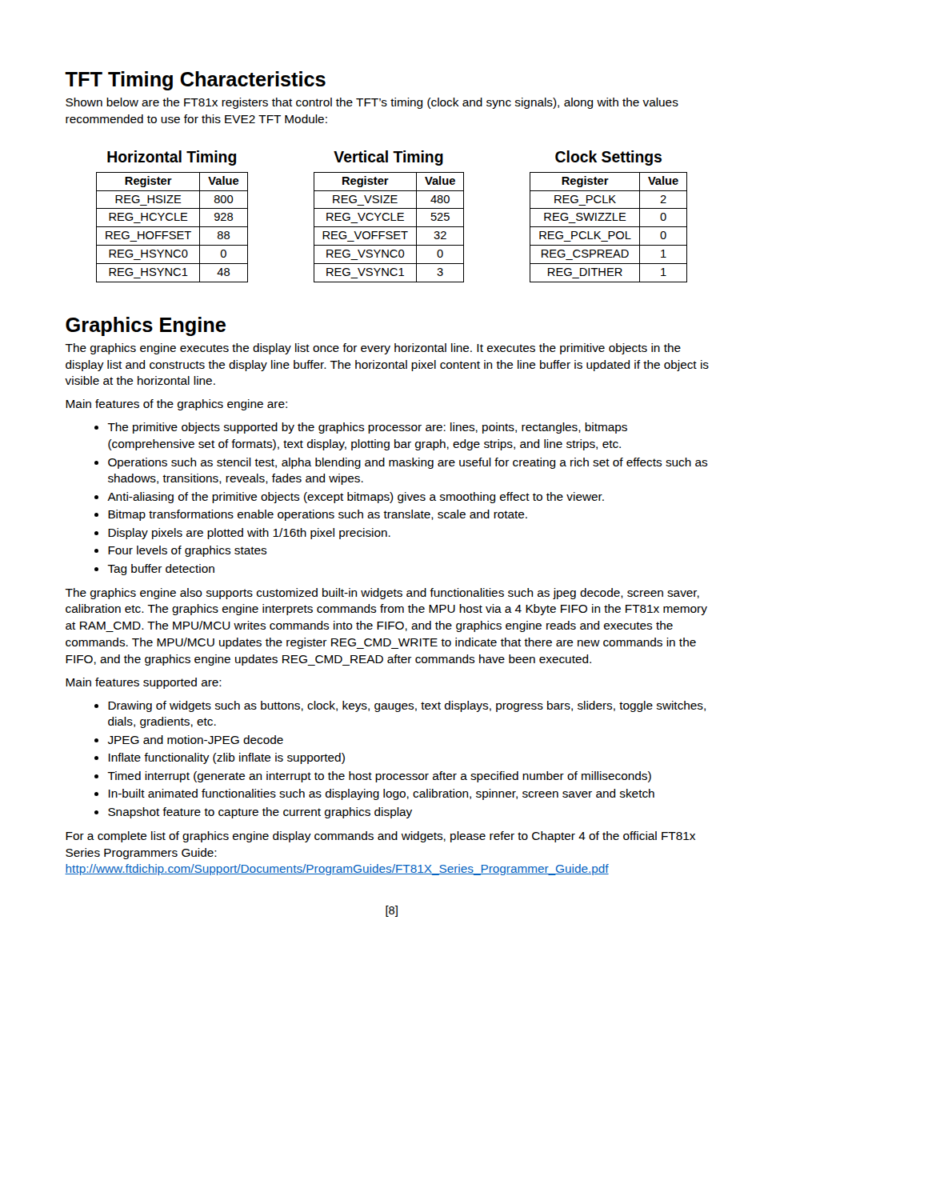TFT Timing Characteristics
Shown below are the FT81x registers that control the TFT’s timing (clock and sync signals), along with the values recommended to use for this EVE2 TFT Module:
Horizontal Timing
| Register | Value |
| --- | --- |
| REG_HSIZE | 800 |
| REG_HCYCLE | 928 |
| REG_HOFFSET | 88 |
| REG_HSYNC0 | 0 |
| REG_HSYNC1 | 48 |
Vertical Timing
| Register | Value |
| --- | --- |
| REG_VSIZE | 480 |
| REG_VCYCLE | 525 |
| REG_VOFFSET | 32 |
| REG_VSYNC0 | 0 |
| REG_VSYNC1 | 3 |
Clock Settings
| Register | Value |
| --- | --- |
| REG_PCLK | 2 |
| REG_SWIZZLE | 0 |
| REG_PCLK_POL | 0 |
| REG_CSPREAD | 1 |
| REG_DITHER | 1 |
Graphics Engine
The graphics engine executes the display list once for every horizontal line. It executes the primitive objects in the display list and constructs the display line buffer. The horizontal pixel content in the line buffer is updated if the object is visible at the horizontal line.
Main features of the graphics engine are:
The primitive objects supported by the graphics processor are: lines, points, rectangles, bitmaps (comprehensive set of formats), text display, plotting bar graph, edge strips, and line strips, etc.
Operations such as stencil test, alpha blending and masking are useful for creating a rich set of effects such as shadows, transitions, reveals, fades and wipes.
Anti-aliasing of the primitive objects (except bitmaps) gives a smoothing effect to the viewer.
Bitmap transformations enable operations such as translate, scale and rotate.
Display pixels are plotted with 1/16th pixel precision.
Four levels of graphics states
Tag buffer detection
The graphics engine also supports customized built-in widgets and functionalities such as jpeg decode, screen saver, calibration etc. The graphics engine interprets commands from the MPU host via a 4 Kbyte FIFO in the FT81x memory at RAM_CMD. The MPU/MCU writes commands into the FIFO, and the graphics engine reads and executes the commands. The MPU/MCU updates the register REG_CMD_WRITE to indicate that there are new commands in the FIFO, and the graphics engine updates REG_CMD_READ after commands have been executed.
Main features supported are:
Drawing of widgets such as buttons, clock, keys, gauges, text displays, progress bars, sliders, toggle switches, dials, gradients, etc.
JPEG and motion-JPEG decode
Inflate functionality (zlib inflate is supported)
Timed interrupt (generate an interrupt to the host processor after a specified number of milliseconds)
In-built animated functionalities such as displaying logo, calibration, spinner, screen saver and sketch
Snapshot feature to capture the current graphics display
For a complete list of graphics engine display commands and widgets, please refer to Chapter 4 of the official FT81x Series Programmers Guide:
http://www.ftdichip.com/Support/Documents/ProgramGuides/FT81X_Series_Programmer_Guide.pdf
[8]